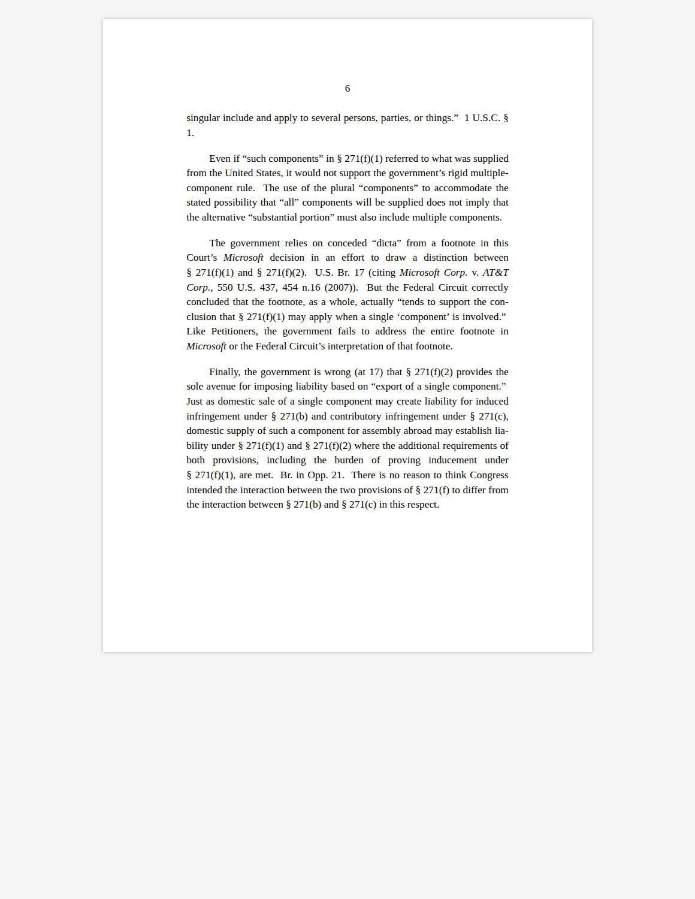6
singular include and apply to several persons, parties, or things.” 1 U.S.C. § 1.
Even if “such components” in § 271(f)(1) referred to what was supplied from the United States, it would not support the government’s rigid multiple-component rule. The use of the plural “components” to accommodate the stated possibility that “all” components will be supplied does not imply that the alternative “substantial portion” must also include multiple components.
The government relies on conceded “dicta” from a footnote in this Court’s Microsoft decision in an effort to draw a distinction between § 271(f)(1) and § 271(f)(2). U.S. Br. 17 (citing Microsoft Corp. v. AT&T Corp., 550 U.S. 437, 454 n.16 (2007)). But the Federal Circuit correctly concluded that the footnote, as a whole, actually “tends to support the conclusion that § 271(f)(1) may apply when a single ‘component’ is involved.” Like Petitioners, the government fails to address the entire footnote in Microsoft or the Federal Circuit’s interpretation of that footnote.
Finally, the government is wrong (at 17) that § 271(f)(2) provides the sole avenue for imposing liability based on “export of a single component.” Just as domestic sale of a single component may create liability for induced infringement under § 271(b) and contributory infringement under § 271(c), domestic supply of such a component for assembly abroad may establish liability under § 271(f)(1) and § 271(f)(2) where the additional requirements of both provisions, including the burden of proving inducement under § 271(f)(1), are met. Br. in Opp. 21. There is no reason to think Congress intended the interaction between the two provisions of § 271(f) to differ from the interaction between § 271(b) and § 271(c) in this respect.